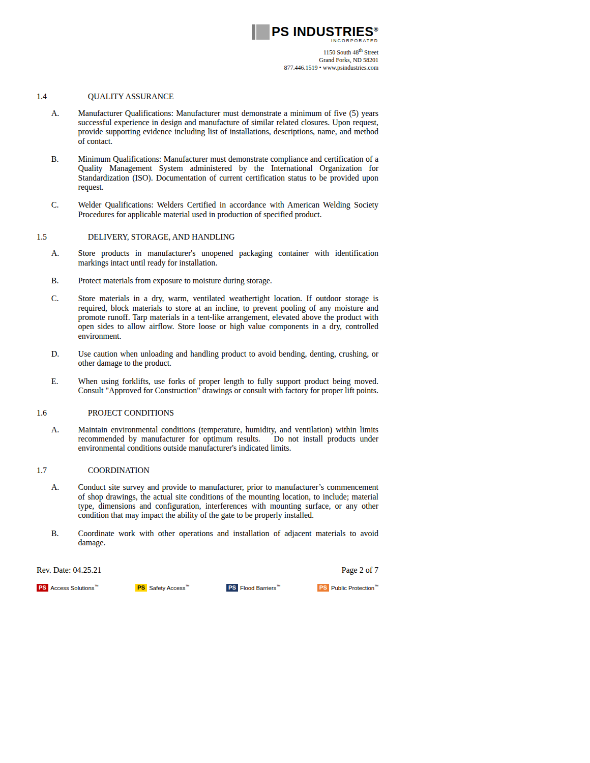PS INDUSTRIES®
INCORPORATED
1150 South 48th Street
Grand Forks, ND 58201
877.446.1519 • www.psindustries.com
1.4 QUALITY ASSURANCE
A.
Manufacturer Qualifications: Manufacturer must demonstrate a minimum of five (5) years successful experience in design and manufacture of similar related closures. Upon request, provide supporting evidence including list of installations, descriptions, name, and method of contact.
B.
Minimum Qualifications: Manufacturer must demonstrate compliance and certification of a Quality Management System administered by the International Organization for Standardization (ISO). Documentation of current certification status to be provided upon request.
C.
Welder Qualifications: Welders Certified in accordance with American Welding Society Procedures for applicable material used in production of specified product.
1.5 DELIVERY, STORAGE, AND HANDLING
A.
Store products in manufacturer's unopened packaging container with identification markings intact until ready for installation.
B.
Protect materials from exposure to moisture during storage.
C.
Store materials in a dry, warm, ventilated weathertight location. If outdoor storage is required, block materials to store at an incline, to prevent pooling of any moisture and promote runoff. Tarp materials in a tent-like arrangement, elevated above the product with open sides to allow airflow. Store loose or high value components in a dry, controlled environment.
D.
Use caution when unloading and handling product to avoid bending, denting, crushing, or other damage to the product.
E.
When using forklifts, use forks of proper length to fully support product being moved. Consult "Approved for Construction" drawings or consult with factory for proper lift points.
1.6 PROJECT CONDITIONS
A.
Maintain environmental conditions (temperature, humidity, and ventilation) within limits recommended by manufacturer for optimum results. Do not install products under environmental conditions outside manufacturer's indicated limits.
1.7 COORDINATION
A.
Conduct site survey and provide to manufacturer, prior to manufacturer’s commencement of shop drawings, the actual site conditions of the mounting location, to include; material type, dimensions and configuration, interferences with mounting surface, or any other condition that may impact the ability of the gate to be properly installed.
B.
Coordinate work with other operations and installation of adjacent materials to avoid damage.
Rev. Date: 04.25.21 Page 2 of 7
PS Access Solutions™
PS Safety Access™
PS Flood Barriers™
PS Public Protection™